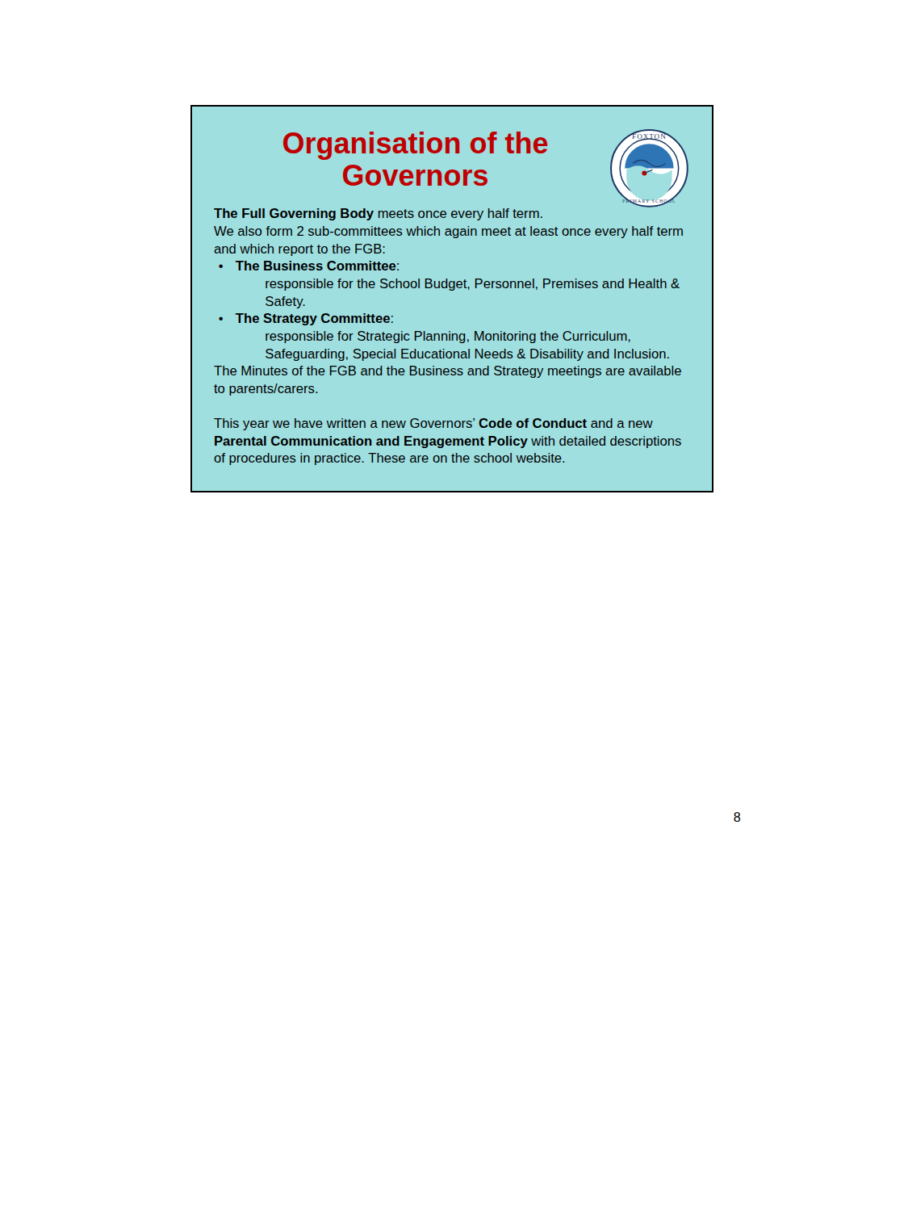Organisation of the Governors
Foxton Primary School logo FOXTON PRIMARY SCHOOL
The Full Governing Body meets once every half term.
We also form 2 sub-committees which again meet at least once every half term and which report to the FGB:
The Business Committee: responsible for the School Budget, Personnel, Premises and Health & Safety.
The Strategy Committee: responsible for Strategic Planning, Monitoring the Curriculum, Safeguarding, Special Educational Needs & Disability and Inclusion.
The Minutes of the FGB and the Business and Strategy meetings are available to parents/carers.
This year we have written a new Governors’ Code of Conduct and a new Parental Communication and Engagement Policy with detailed descriptions of procedures in practice. These are on the school website.
8